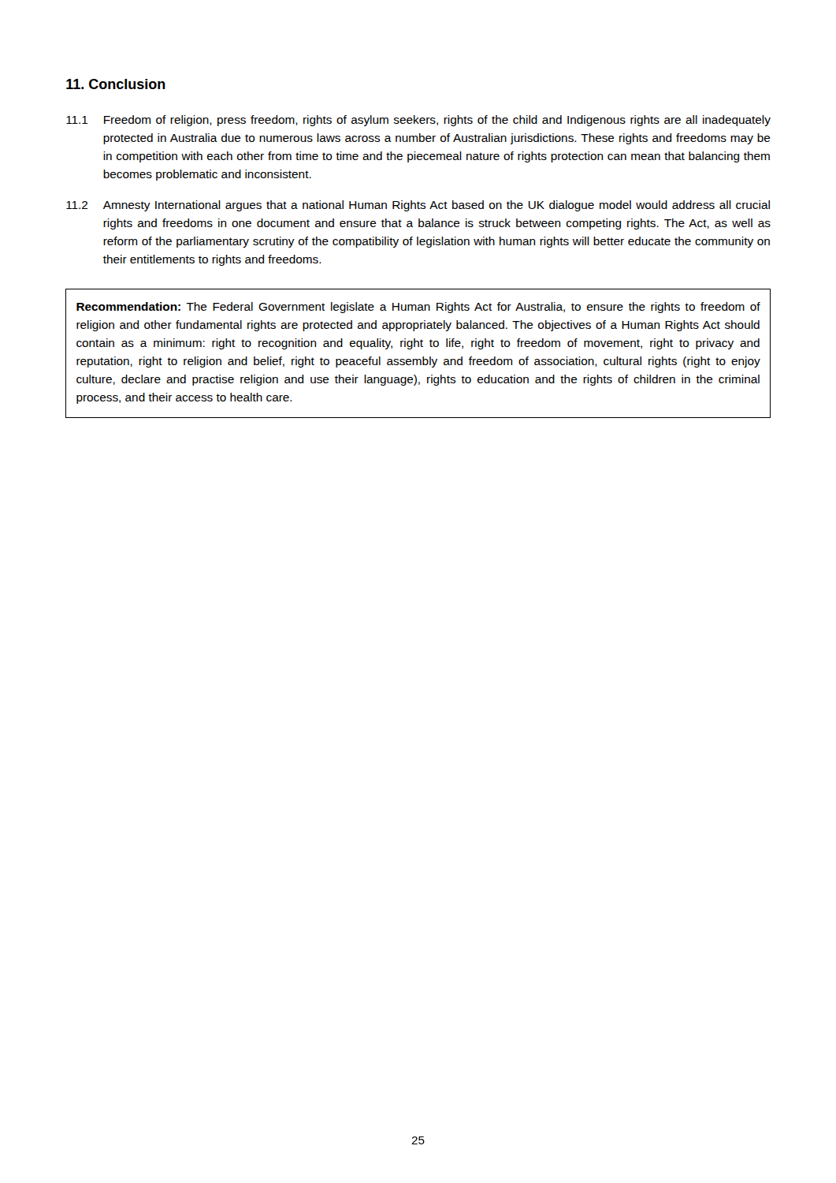11. Conclusion
11.1
Freedom of religion, press freedom, rights of asylum seekers, rights of the child and Indigenous rights are all inadequately protected in Australia due to numerous laws across a number of Australian jurisdictions. These rights and freedoms may be in competition with each other from time to time and the piecemeal nature of rights protection can mean that balancing them becomes problematic and inconsistent.
11.2
Amnesty International argues that a national Human Rights Act based on the UK dialogue model would address all crucial rights and freedoms in one document and ensure that a balance is struck between competing rights. The Act, as well as reform of the parliamentary scrutiny of the compatibility of legislation with human rights will better educate the community on their entitlements to rights and freedoms.
Recommendation: The Federal Government legislate a Human Rights Act for Australia, to ensure the rights to freedom of religion and other fundamental rights are protected and appropriately balanced. The objectives of a Human Rights Act should contain as a minimum: right to recognition and equality, right to life, right to freedom of movement, right to privacy and reputation, right to religion and belief, right to peaceful assembly and freedom of association, cultural rights (right to enjoy culture, declare and practise religion and use their language), rights to education and the rights of children in the criminal process, and their access to health care.
25